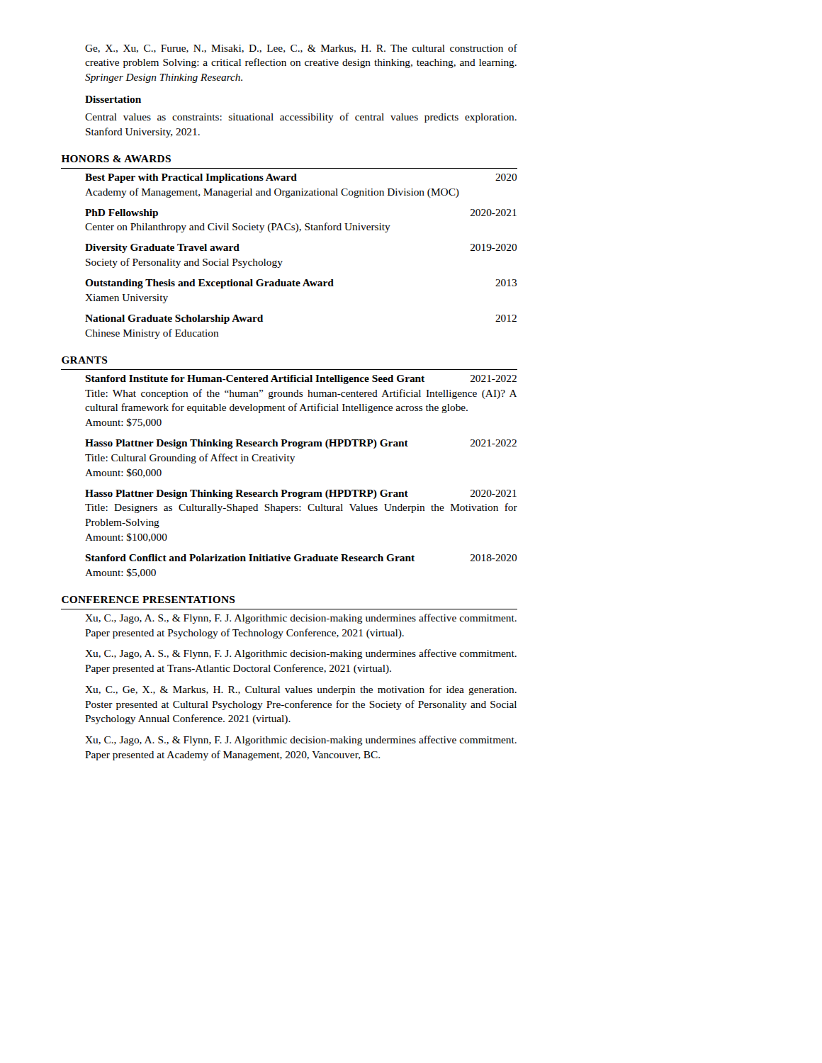Ge, X., Xu, C., Furue, N., Misaki, D., Lee, C., & Markus, H. R. The cultural construction of creative problem Solving: a critical reflection on creative design thinking, teaching, and learning. Springer Design Thinking Research.
Dissertation
Central values as constraints: situational accessibility of central values predicts exploration. Stanford University, 2021.
Honors & Awards
Best Paper with Practical Implications Award 2020
Academy of Management, Managerial and Organizational Cognition Division (MOC)
PhD Fellowship 2020-2021
Center on Philanthropy and Civil Society (PACs), Stanford University
Diversity Graduate Travel award 2019-2020
Society of Personality and Social Psychology
Outstanding Thesis and Exceptional Graduate Award 2013
Xiamen University
National Graduate Scholarship Award 2012
Chinese Ministry of Education
Grants
Stanford Institute for Human-Centered Artificial Intelligence Seed Grant 2021-2022
Title: What conception of the “human” grounds human-centered Artificial Intelligence (AI)? A cultural framework for equitable development of Artificial Intelligence across the globe.
Amount: $75,000
Hasso Plattner Design Thinking Research Program (HPDTRP) Grant 2021-2022
Title: Cultural Grounding of Affect in Creativity
Amount: $60,000
Hasso Plattner Design Thinking Research Program (HPDTRP) Grant 2020-2021
Title: Designers as Culturally-Shaped Shapers: Cultural Values Underpin the Motivation for Problem-Solving
Amount: $100,000
Stanford Conflict and Polarization Initiative Graduate Research Grant 2018-2020
Amount: $5,000
Conference Presentations
Xu, C., Jago, A. S., & Flynn, F. J. Algorithmic decision-making undermines affective commitment. Paper presented at Psychology of Technology Conference, 2021 (virtual).
Xu, C., Jago, A. S., & Flynn, F. J. Algorithmic decision-making undermines affective commitment. Paper presented at Trans-Atlantic Doctoral Conference, 2021 (virtual).
Xu, C., Ge, X., & Markus, H. R., Cultural values underpin the motivation for idea generation. Poster presented at Cultural Psychology Pre-conference for the Society of Personality and Social Psychology Annual Conference. 2021 (virtual).
Xu, C., Jago, A. S., & Flynn, F. J. Algorithmic decision-making undermines affective commitment. Paper presented at Academy of Management, 2020, Vancouver, BC.